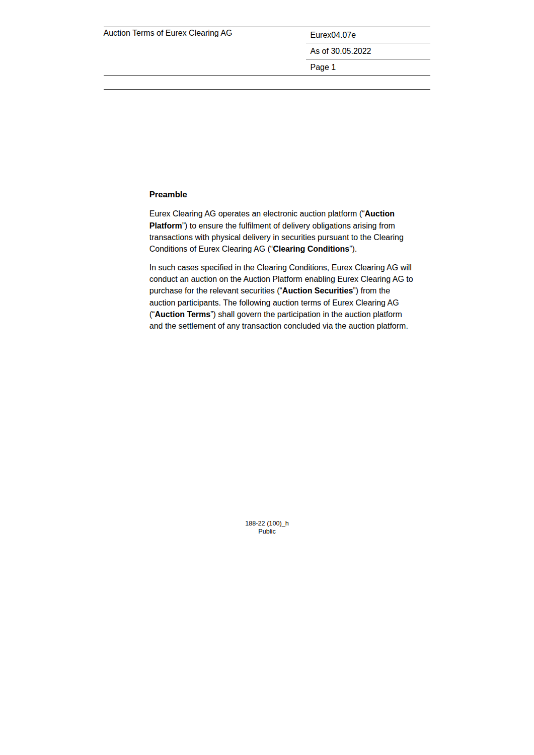| Auction Terms of Eurex Clearing AG | Eurex04.07e As of 30.05.2022 Page 1 |
Preamble
Eurex Clearing AG operates an electronic auction platform (“Auction Platform”) to ensure the fulfilment of delivery obligations arising from transactions with physical delivery in securities pursuant to the Clearing Conditions of Eurex Clearing AG (“Clearing Conditions”).
In such cases specified in the Clearing Conditions, Eurex Clearing AG will conduct an auction on the Auction Platform enabling Eurex Clearing AG to purchase for the relevant securities (“Auction Securities”) from the auction participants. The following auction terms of Eurex Clearing AG (“Auction Terms”) shall govern the participation in the auction platform and the settlement of any transaction concluded via the auction platform.
188-22 (100)_h
Public